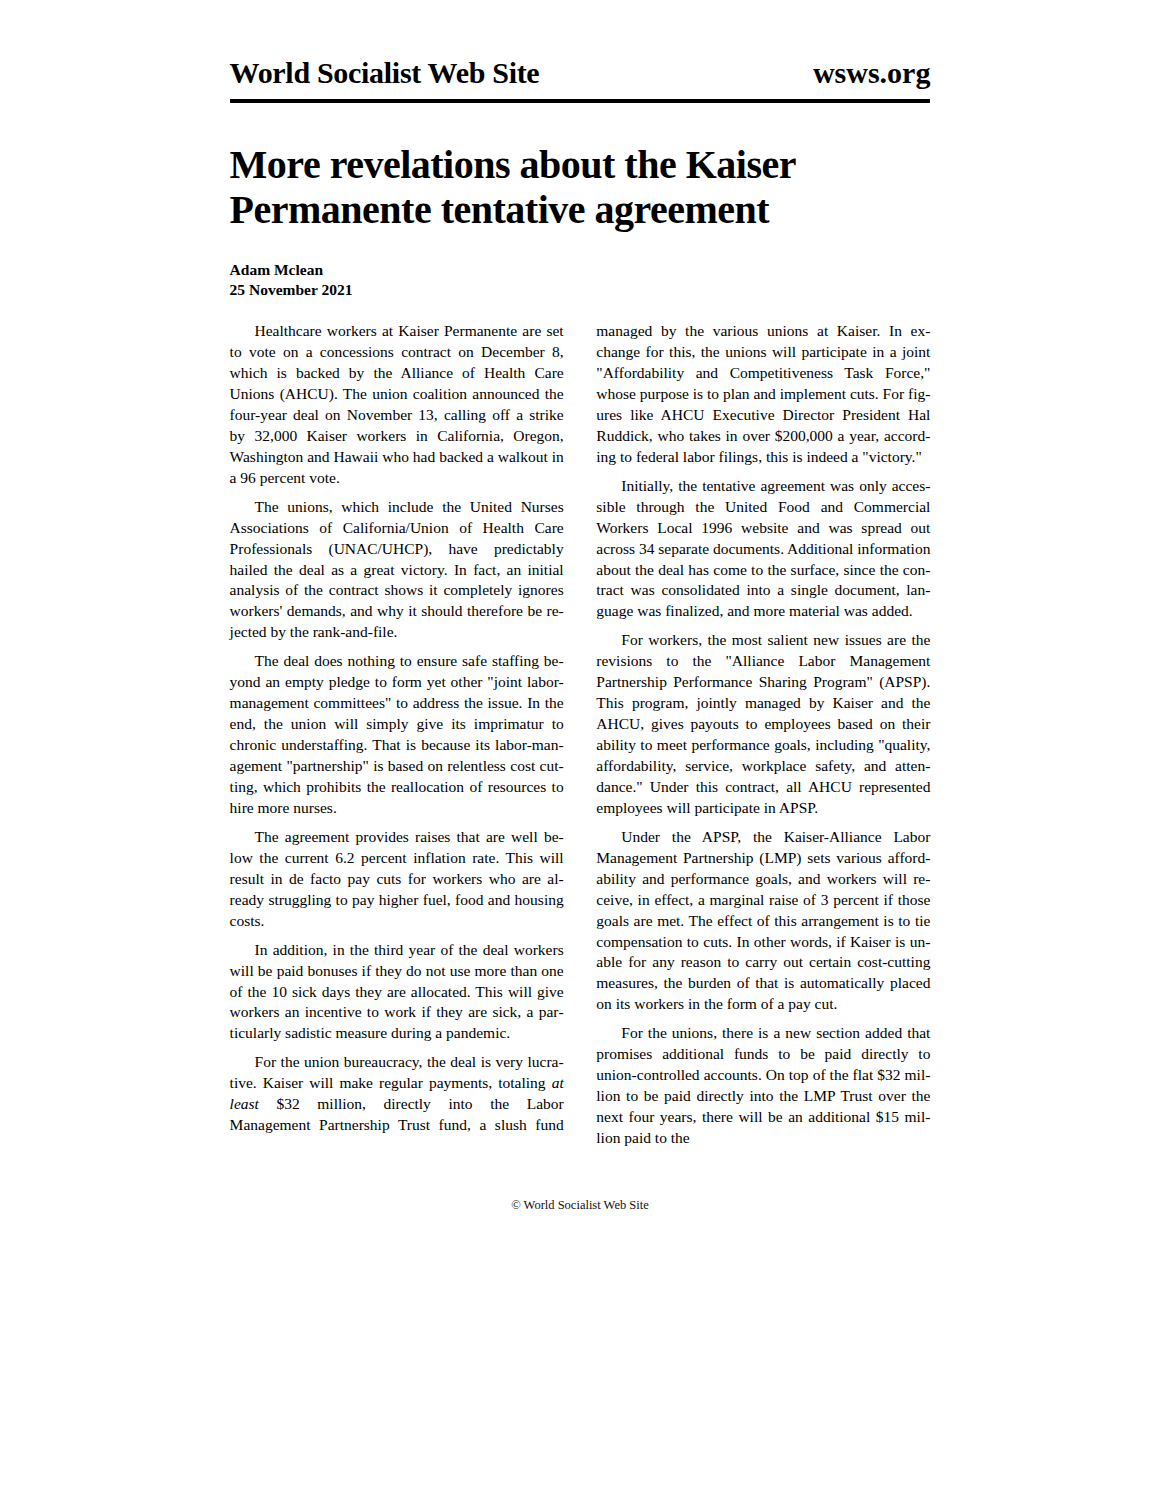World Socialist Web Site
wsws.org
More revelations about the Kaiser Permanente tentative agreement
Adam Mclean 25 November 2021
Healthcare workers at Kaiser Permanente are set to vote on a concessions contract on December 8, which is backed by the Alliance of Health Care Unions (AHCU). The union coalition announced the four-year deal on November 13, calling off a strike by 32,000 Kaiser workers in California, Oregon, Washington and Hawaii who had backed a walkout in a 96 percent vote.
The unions, which include the United Nurses Associations of California/Union of Health Care Professionals (UNAC/UHCP), have predictably hailed the deal as a great victory. In fact, an initial analysis of the contract shows it completely ignores workers' demands, and why it should therefore be rejected by the rank-and-file.
The deal does nothing to ensure safe staffing beyond an empty pledge to form yet other "joint labor-management committees" to address the issue. In the end, the union will simply give its imprimatur to chronic understaffing. That is because its labor-management "partnership" is based on relentless cost cutting, which prohibits the reallocation of resources to hire more nurses.
The agreement provides raises that are well below the current 6.2 percent inflation rate. This will result in de facto pay cuts for workers who are already struggling to pay higher fuel, food and housing costs.
In addition, in the third year of the deal workers will be paid bonuses if they do not use more than one of the 10 sick days they are allocated. This will give workers an incentive to work if they are sick, a particularly sadistic measure during a pandemic.
For the union bureaucracy, the deal is very lucrative. Kaiser will make regular payments, totaling at least $32 million, directly into the Labor Management Partnership Trust fund, a slush fund managed by the various unions at Kaiser. In exchange for this, the unions will participate in a joint "Affordability and Competitiveness Task Force," whose purpose is to plan and implement cuts. For figures like AHCU Executive Director President Hal Ruddick, who takes in over $200,000 a year, according to federal labor filings, this is indeed a "victory."
Initially, the tentative agreement was only accessible through the United Food and Commercial Workers Local 1996 website and was spread out across 34 separate documents. Additional information about the deal has come to the surface, since the contract was consolidated into a single document, language was finalized, and more material was added.
For workers, the most salient new issues are the revisions to the "Alliance Labor Management Partnership Performance Sharing Program" (APSP). This program, jointly managed by Kaiser and the AHCU, gives payouts to employees based on their ability to meet performance goals, including "quality, affordability, service, workplace safety, and attendance." Under this contract, all AHCU represented employees will participate in APSP.
Under the APSP, the Kaiser-Alliance Labor Management Partnership (LMP) sets various affordability and performance goals, and workers will receive, in effect, a marginal raise of 3 percent if those goals are met. The effect of this arrangement is to tie compensation to cuts. In other words, if Kaiser is unable for any reason to carry out certain cost-cutting measures, the burden of that is automatically placed on its workers in the form of a pay cut.
For the unions, there is a new section added that promises additional funds to be paid directly to union-controlled accounts. On top of the flat $32 million to be paid directly into the LMP Trust over the next four years, there will be an additional $15 million paid to the
© World Socialist Web Site